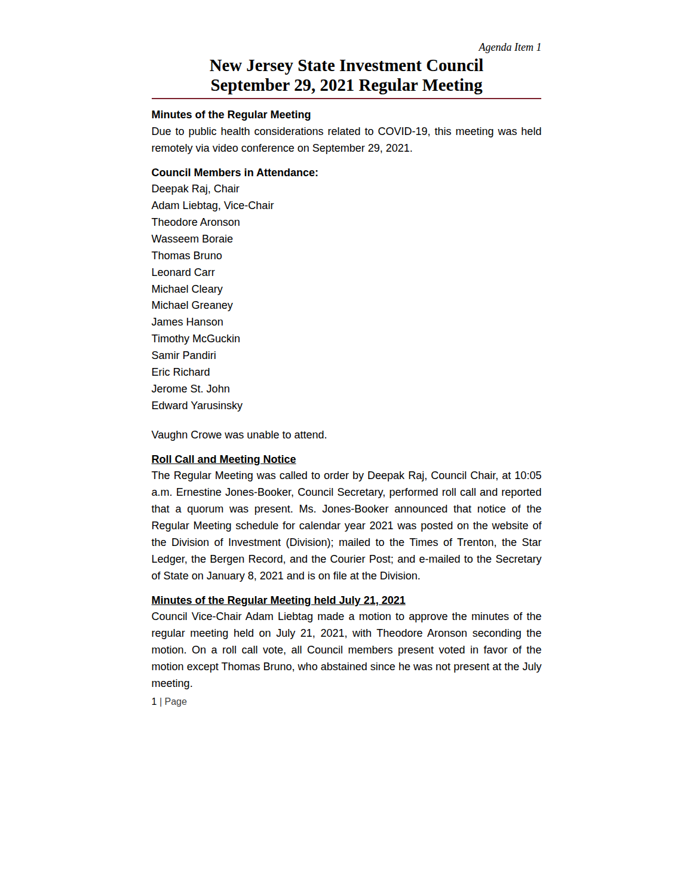Agenda Item 1
New Jersey State Investment Council
September 29, 2021 Regular Meeting
Minutes of the Regular Meeting
Due to public health considerations related to COVID-19, this meeting was held remotely via video conference on September 29, 2021.
Council Members in Attendance:
Deepak Raj, Chair
Adam Liebtag, Vice-Chair
Theodore Aronson
Wasseem Boraie
Thomas Bruno
Leonard Carr
Michael Cleary
Michael Greaney
James Hanson
Timothy McGuckin
Samir Pandiri
Eric Richard
Jerome St. John
Edward Yarusinsky
Vaughn Crowe was unable to attend.
Roll Call and Meeting Notice
The Regular Meeting was called to order by Deepak Raj, Council Chair, at 10:05 a.m. Ernestine Jones-Booker, Council Secretary, performed roll call and reported that a quorum was present. Ms. Jones-Booker announced that notice of the Regular Meeting schedule for calendar year 2021 was posted on the website of the Division of Investment (Division); mailed to the Times of Trenton, the Star Ledger, the Bergen Record, and the Courier Post; and e-mailed to the Secretary of State on January 8, 2021 and is on file at the Division.
Minutes of the Regular Meeting held July 21, 2021
Council Vice-Chair Adam Liebtag made a motion to approve the minutes of the regular meeting held on July 21, 2021, with Theodore Aronson seconding the motion. On a roll call vote, all Council members present voted in favor of the motion except Thomas Bruno, who abstained since he was not present at the July meeting.
1 | Page